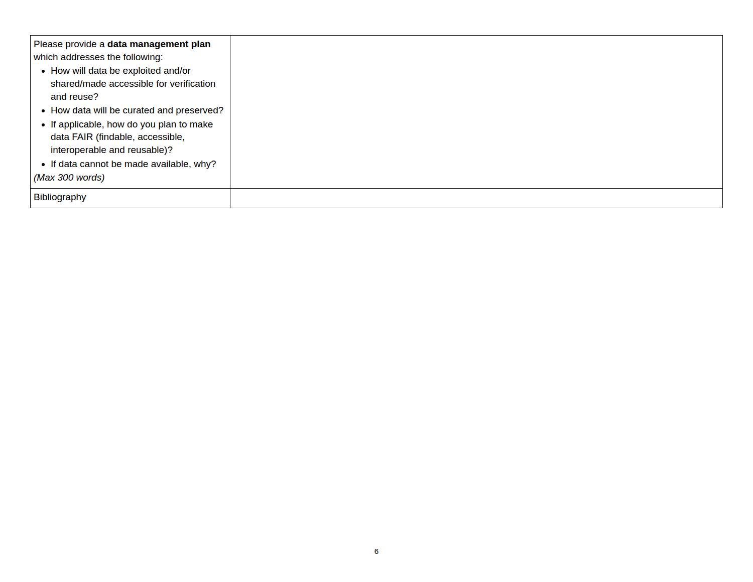| Please provide a data management plan which addresses the following: How will data be exploited and/or shared/made accessible for verification and reuse? How data will be curated and preserved? If applicable, how do you plan to make data FAIR (findable, accessible, interoperable and reusable)? If data cannot be made available, why? (Max 300 words) | |
| Bibliography | |
6